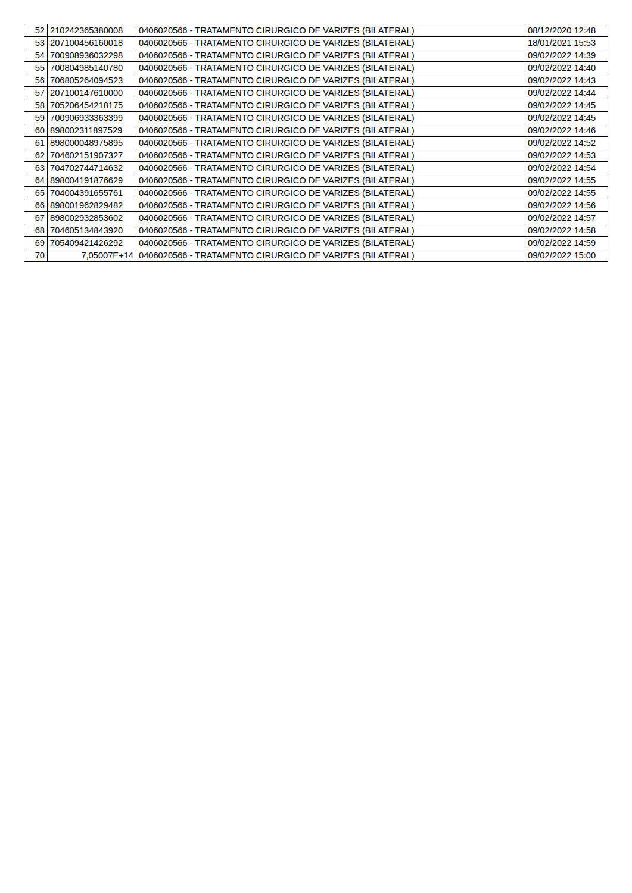| 52 | 210242365380008 | 0406020566 - TRATAMENTO CIRURGICO DE VARIZES (BILATERAL) | 08/12/2020 12:48 |
| 53 | 207100456160018 | 0406020566 - TRATAMENTO CIRURGICO DE VARIZES (BILATERAL) | 18/01/2021 15:53 |
| 54 | 700908936032298 | 0406020566 - TRATAMENTO CIRURGICO DE VARIZES (BILATERAL) | 09/02/2022 14:39 |
| 55 | 700804985140780 | 0406020566 - TRATAMENTO CIRURGICO DE VARIZES (BILATERAL) | 09/02/2022 14:40 |
| 56 | 706805264094523 | 0406020566 - TRATAMENTO CIRURGICO DE VARIZES (BILATERAL) | 09/02/2022 14:43 |
| 57 | 207100147610000 | 0406020566 - TRATAMENTO CIRURGICO DE VARIZES (BILATERAL) | 09/02/2022 14:44 |
| 58 | 705206454218175 | 0406020566 - TRATAMENTO CIRURGICO DE VARIZES (BILATERAL) | 09/02/2022 14:45 |
| 59 | 700906933363399 | 0406020566 - TRATAMENTO CIRURGICO DE VARIZES (BILATERAL) | 09/02/2022 14:45 |
| 60 | 898002311897529 | 0406020566 - TRATAMENTO CIRURGICO DE VARIZES (BILATERAL) | 09/02/2022 14:46 |
| 61 | 898000048975895 | 0406020566 - TRATAMENTO CIRURGICO DE VARIZES (BILATERAL) | 09/02/2022 14:52 |
| 62 | 704602151907327 | 0406020566 - TRATAMENTO CIRURGICO DE VARIZES (BILATERAL) | 09/02/2022 14:53 |
| 63 | 704702744714632 | 0406020566 - TRATAMENTO CIRURGICO DE VARIZES (BILATERAL) | 09/02/2022 14:54 |
| 64 | 898004191876629 | 0406020566 - TRATAMENTO CIRURGICO DE VARIZES (BILATERAL) | 09/02/2022 14:55 |
| 65 | 704004391655761 | 0406020566 - TRATAMENTO CIRURGICO DE VARIZES (BILATERAL) | 09/02/2022 14:55 |
| 66 | 898001962829482 | 0406020566 - TRATAMENTO CIRURGICO DE VARIZES (BILATERAL) | 09/02/2022 14:56 |
| 67 | 898002932853602 | 0406020566 - TRATAMENTO CIRURGICO DE VARIZES (BILATERAL) | 09/02/2022 14:57 |
| 68 | 704605134843920 | 0406020566 - TRATAMENTO CIRURGICO DE VARIZES (BILATERAL) | 09/02/2022 14:58 |
| 69 | 705409421426292 | 0406020566 - TRATAMENTO CIRURGICO DE VARIZES (BILATERAL) | 09/02/2022 14:59 |
| 70 | 7,05007E+14 | 0406020566 - TRATAMENTO CIRURGICO DE VARIZES (BILATERAL) | 09/02/2022 15:00 |